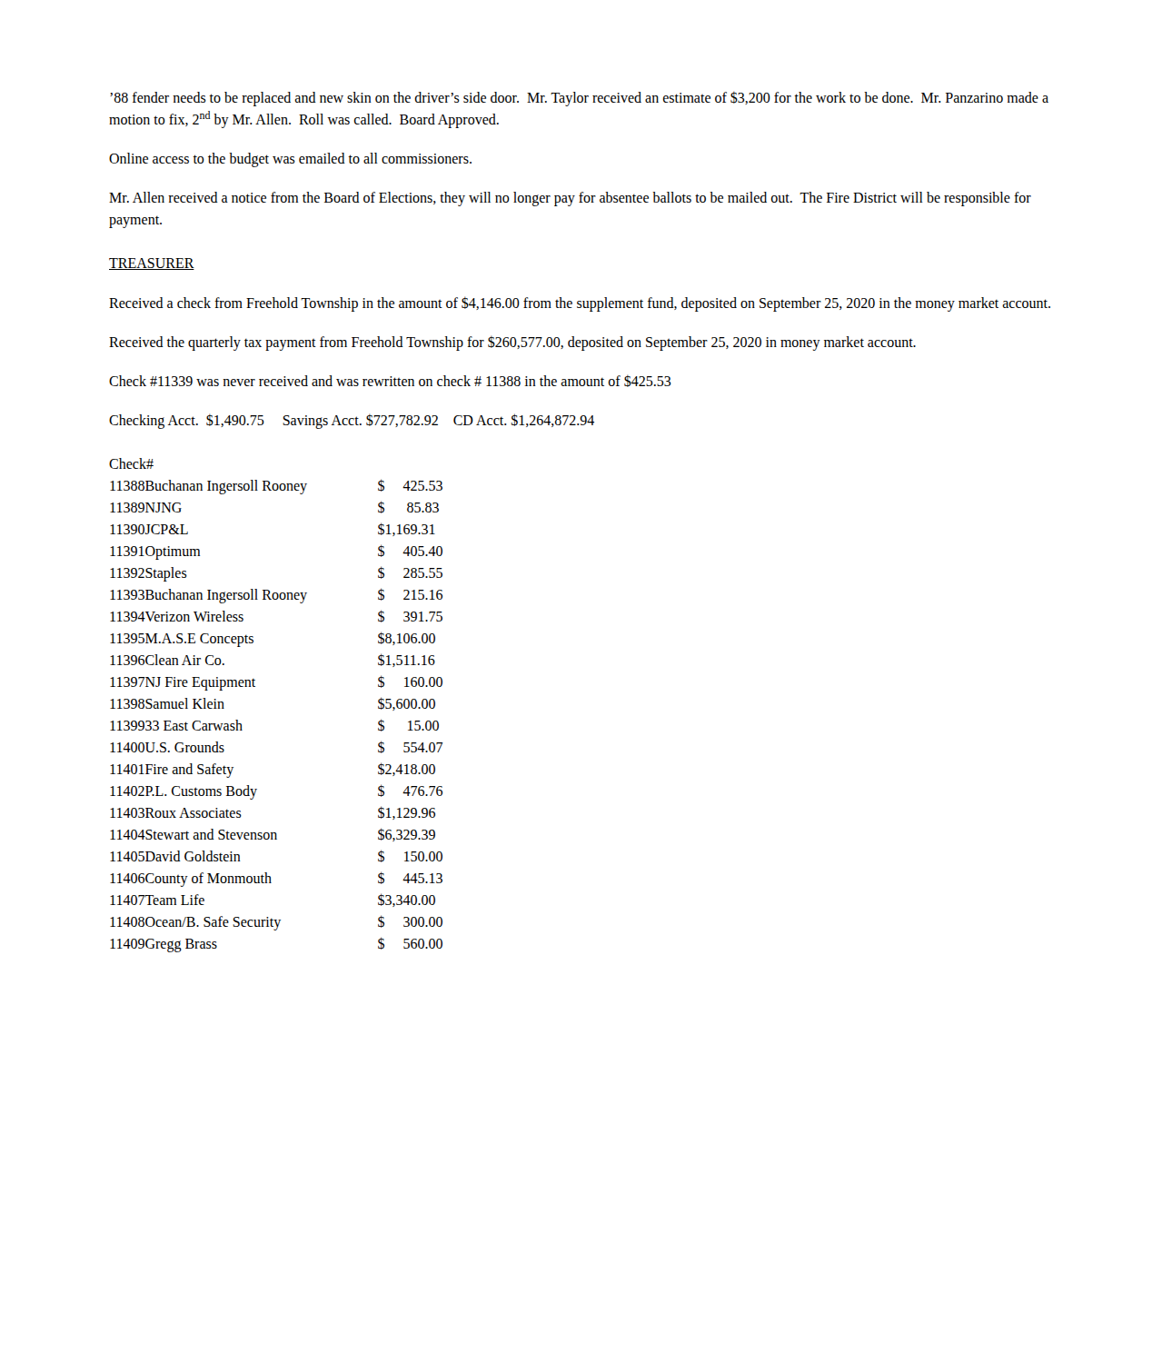’88 fender needs to be replaced and new skin on the driver’s side door. Mr. Taylor received an estimate of $3,200 for the work to be done. Mr. Panzarino made a motion to fix, 2nd by Mr. Allen. Roll was called. Board Approved.
Online access to the budget was emailed to all commissioners.
Mr. Allen received a notice from the Board of Elections, they will no longer pay for absentee ballots to be mailed out. The Fire District will be responsible for payment.
TREASURER
Received a check from Freehold Township in the amount of $4,146.00 from the supplement fund, deposited on September 25, 2020 in the money market account.
Received the quarterly tax payment from Freehold Township for $260,577.00, deposited on September 25, 2020 in money market account.
Check #11339 was never received and was rewritten on check # 11388 in the amount of $425.53
Checking Acct. $1,490.75 Savings Acct. $727,782.92 CD Acct. $1,264,872.94
Check#
| 11388 | Buchanan Ingersoll Rooney | $ 425.53 |
| 11389 | NJNG | $ 85.83 |
| 11390 | JCP&L | $1,169.31 |
| 11391 | Optimum | $ 405.40 |
| 11392 | Staples | $ 285.55 |
| 11393 | Buchanan Ingersoll Rooney | $ 215.16 |
| 11394 | Verizon Wireless | $ 391.75 |
| 11395 | M.A.S.E Concepts | $8,106.00 |
| 11396 | Clean Air Co. | $1,511.16 |
| 11397 | NJ Fire Equipment | $ 160.00 |
| 11398 | Samuel Klein | $5,600.00 |
| 11399 | 33 East Carwash | $ 15.00 |
| 11400 | U.S. Grounds | $ 554.07 |
| 11401 | Fire and Safety | $2,418.00 |
| 11402 | P.L. Customs Body | $ 476.76 |
| 11403 | Roux Associates | $1,129.96 |
| 11404 | Stewart and Stevenson | $6,329.39 |
| 11405 | David Goldstein | $ 150.00 |
| 11406 | County of Monmouth | $ 445.13 |
| 11407 | Team Life | $3,340.00 |
| 11408 | Ocean/B. Safe Security | $ 300.00 |
| 11409 | Gregg Brass | $ 560.00 |